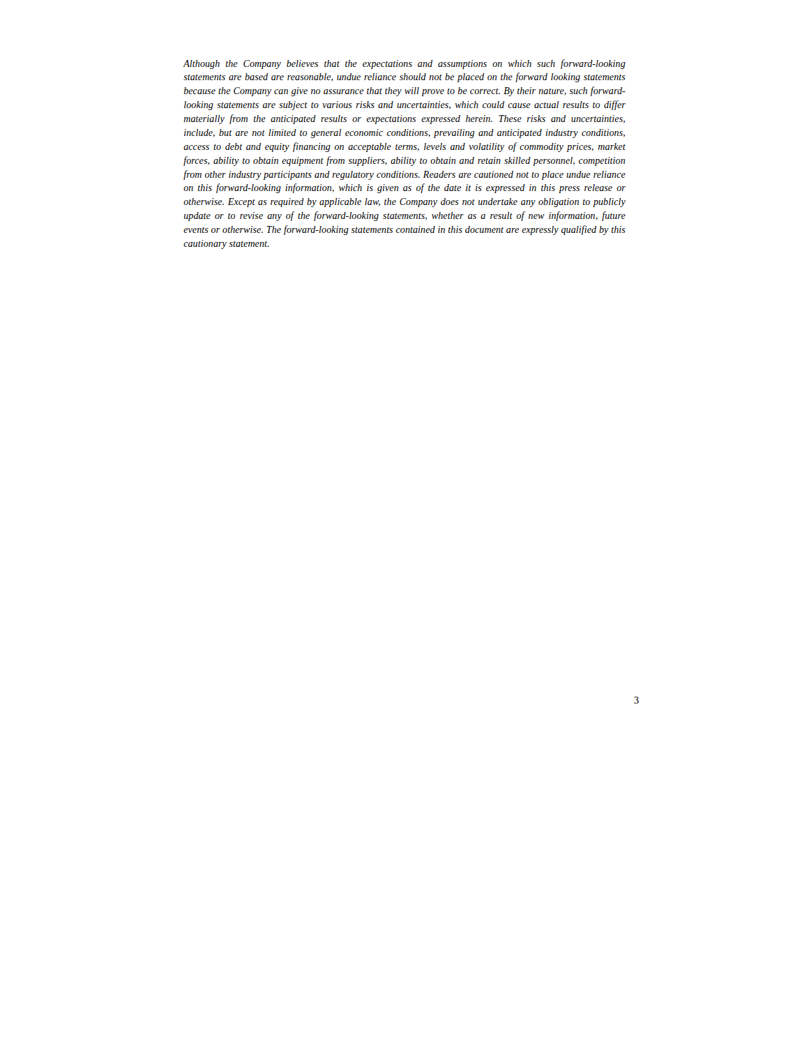Although the Company believes that the expectations and assumptions on which such forward-looking statements are based are reasonable, undue reliance should not be placed on the forward looking statements because the Company can give no assurance that they will prove to be correct. By their nature, such forward-looking statements are subject to various risks and uncertainties, which could cause actual results to differ materially from the anticipated results or expectations expressed herein. These risks and uncertainties, include, but are not limited to general economic conditions, prevailing and anticipated industry conditions, access to debt and equity financing on acceptable terms, levels and volatility of commodity prices, market forces, ability to obtain equipment from suppliers, ability to obtain and retain skilled personnel, competition from other industry participants and regulatory conditions. Readers are cautioned not to place undue reliance on this forward-looking information, which is given as of the date it is expressed in this press release or otherwise. Except as required by applicable law, the Company does not undertake any obligation to publicly update or to revise any of the forward-looking statements, whether as a result of new information, future events or otherwise. The forward-looking statements contained in this document are expressly qualified by this cautionary statement.
3